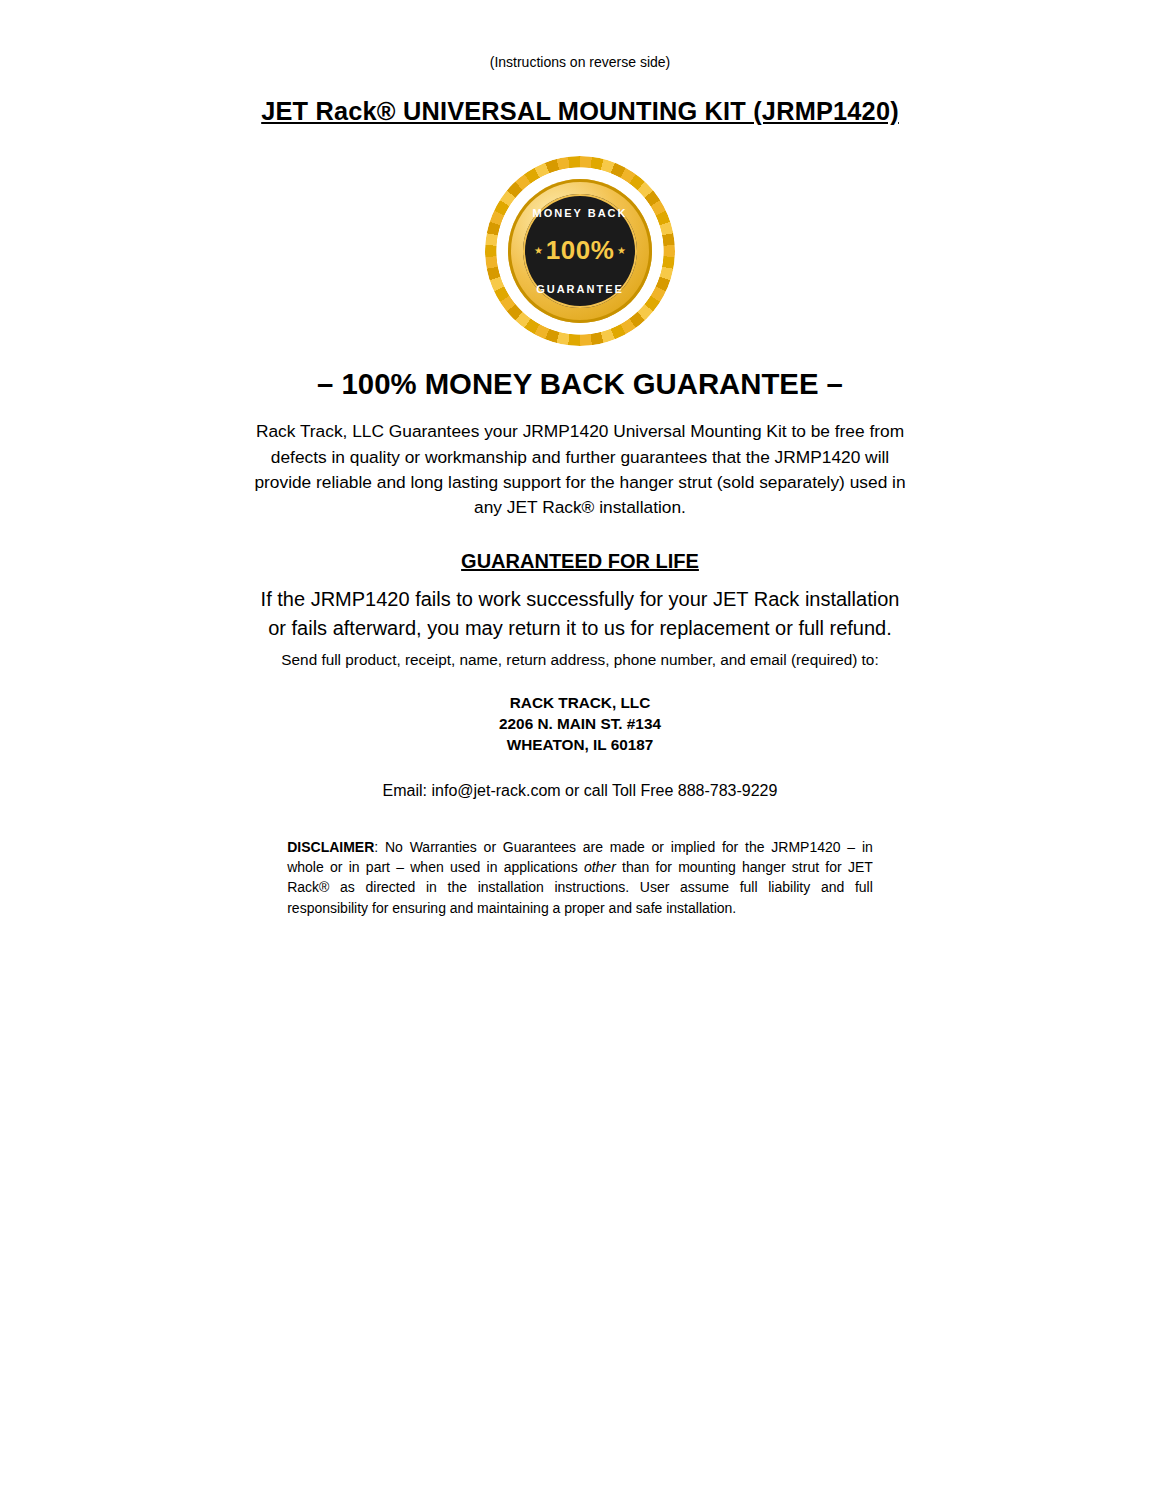(Instructions on reverse side)
JET Rack® UNIVERSAL MOUNTING KIT (JRMP1420)
MONEY BACK
★★
100%
GUARANTEE
– 100% MONEY BACK GUARANTEE –
Rack Track, LLC Guarantees your JRMP1420 Universal Mounting Kit to be free from defects in quality or workmanship and further guarantees that the JRMP1420 will provide reliable and long lasting support for the hanger strut (sold separately) used in any JET Rack® installation.
GUARANTEED FOR LIFE
If the JRMP1420 fails to work successfully for your JET Rack installation or fails afterward, you may return it to us for replacement or full refund.
Send full product, receipt, name, return address, phone number, and email (required) to:
RACK TRACK, LLC
2206 N. MAIN ST. #134
WHEATON, IL 60187
Email: info@jet-rack.com or call Toll Free 888-783-9229
DISCLAIMER: No Warranties or Guarantees are made or implied for the JRMP1420 – in whole or in part – when used in applications other than for mounting hanger strut for JET Rack® as directed in the installation instructions. User assume full liability and full responsibility for ensuring and maintaining a proper and safe installation.